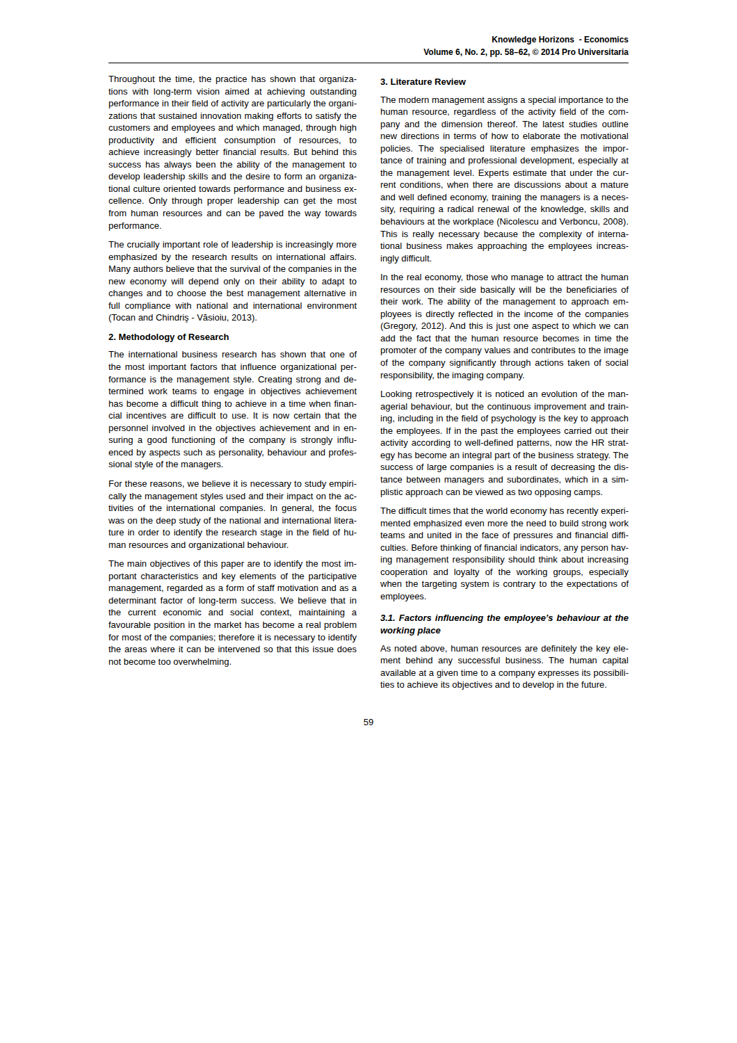Knowledge Horizons - Economics
Volume 6, No. 2, pp. 58–62, © 2014 Pro Universitaria
Throughout the time, the practice has shown that organizations with long-term vision aimed at achieving outstanding performance in their field of activity are particularly the organizations that sustained innovation making efforts to satisfy the customers and employees and which managed, through high productivity and efficient consumption of resources, to achieve increasingly better financial results. But behind this success has always been the ability of the management to develop leadership skills and the desire to form an organizational culture oriented towards performance and business excellence. Only through proper leadership can get the most from human resources and can be paved the way towards performance.
The crucially important role of leadership is increasingly more emphasized by the research results on international affairs. Many authors believe that the survival of the companies in the new economy will depend only on their ability to adapt to changes and to choose the best management alternative in full compliance with national and international environment (Tocan and Chindriş - Văsioiu, 2013).
2. Methodology of Research
The international business research has shown that one of the most important factors that influence organizational performance is the management style. Creating strong and determined work teams to engage in objectives achievement has become a difficult thing to achieve in a time when financial incentives are difficult to use. It is now certain that the personnel involved in the objectives achievement and in ensuring a good functioning of the company is strongly influenced by aspects such as personality, behaviour and professional style of the managers.
For these reasons, we believe it is necessary to study empirically the management styles used and their impact on the activities of the international companies. In general, the focus was on the deep study of the national and international literature in order to identify the research stage in the field of human resources and organizational behaviour.
The main objectives of this paper are to identify the most important characteristics and key elements of the participative management, regarded as a form of staff motivation and as a determinant factor of long-term success. We believe that in the current economic and social context, maintaining a favourable position in the market has become a real problem for most of the companies; therefore it is necessary to identify the areas where it can be intervened so that this issue does not become too overwhelming.
3. Literature Review
The modern management assigns a special importance to the human resource, regardless of the activity field of the company and the dimension thereof. The latest studies outline new directions in terms of how to elaborate the motivational policies. The specialised literature emphasizes the importance of training and professional development, especially at the management level. Experts estimate that under the current conditions, when there are discussions about a mature and well defined economy, training the managers is a necessity, requiring a radical renewal of the knowledge, skills and behaviours at the workplace (Nicolescu and Verboncu, 2008). This is really necessary because the complexity of international business makes approaching the employees increasingly difficult.
In the real economy, those who manage to attract the human resources on their side basically will be the beneficiaries of their work. The ability of the management to approach employees is directly reflected in the income of the companies (Gregory, 2012). And this is just one aspect to which we can add the fact that the human resource becomes in time the promoter of the company values and contributes to the image of the company significantly through actions taken of social responsibility, the imaging company.
Looking retrospectively it is noticed an evolution of the managerial behaviour, but the continuous improvement and training, including in the field of psychology is the key to approach the employees. If in the past the employees carried out their activity according to well-defined patterns, now the HR strategy has become an integral part of the business strategy. The success of large companies is a result of decreasing the distance between managers and subordinates, which in a simplistic approach can be viewed as two opposing camps.
The difficult times that the world economy has recently experimented emphasized even more the need to build strong work teams and united in the face of pressures and financial difficulties. Before thinking of financial indicators, any person having management responsibility should think about increasing cooperation and loyalty of the working groups, especially when the targeting system is contrary to the expectations of employees.
3.1. Factors influencing the employee’s behaviour at the working place
As noted above, human resources are definitely the key element behind any successful business. The human capital available at a given time to a company expresses its possibilities to achieve its objectives and to develop in the future.
59